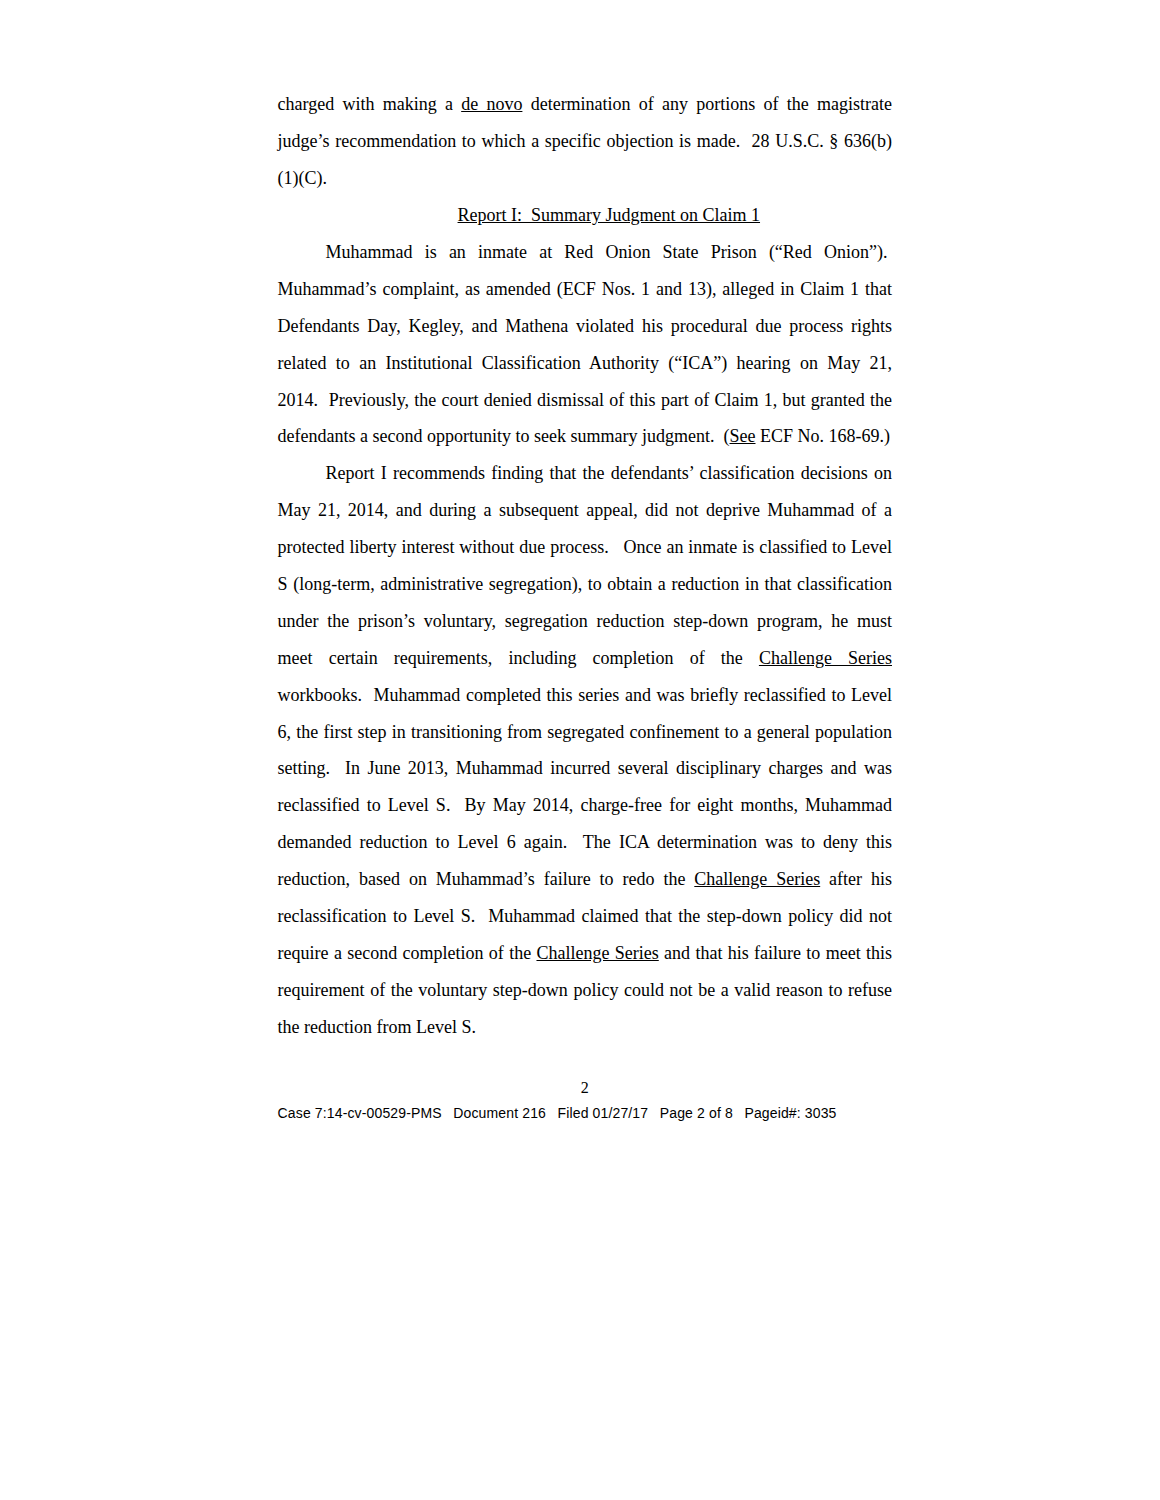charged with making a de novo determination of any portions of the magistrate judge’s recommendation to which a specific objection is made. 28 U.S.C. § 636(b)(1)(C).
Report I: Summary Judgment on Claim 1
Muhammad is an inmate at Red Onion State Prison (“Red Onion”). Muhammad’s complaint, as amended (ECF Nos. 1 and 13), alleged in Claim 1 that Defendants Day, Kegley, and Mathena violated his procedural due process rights related to an Institutional Classification Authority (“ICA”) hearing on May 21, 2014. Previously, the court denied dismissal of this part of Claim 1, but granted the defendants a second opportunity to seek summary judgment. (See ECF No. 168-69.)
Report I recommends finding that the defendants’ classification decisions on May 21, 2014, and during a subsequent appeal, did not deprive Muhammad of a protected liberty interest without due process. Once an inmate is classified to Level S (long-term, administrative segregation), to obtain a reduction in that classification under the prison’s voluntary, segregation reduction step-down program, he must meet certain requirements, including completion of the Challenge Series workbooks. Muhammad completed this series and was briefly reclassified to Level 6, the first step in transitioning from segregated confinement to a general population setting. In June 2013, Muhammad incurred several disciplinary charges and was reclassified to Level S. By May 2014, charge-free for eight months, Muhammad demanded reduction to Level 6 again. The ICA determination was to deny this reduction, based on Muhammad’s failure to redo the Challenge Series after his reclassification to Level S. Muhammad claimed that the step-down policy did not require a second completion of the Challenge Series and that his failure to meet this requirement of the voluntary step-down policy could not be a valid reason to refuse the reduction from Level S.
2
Case 7:14-cv-00529-PMS Document 216 Filed 01/27/17 Page 2 of 8 Pageid#: 3035